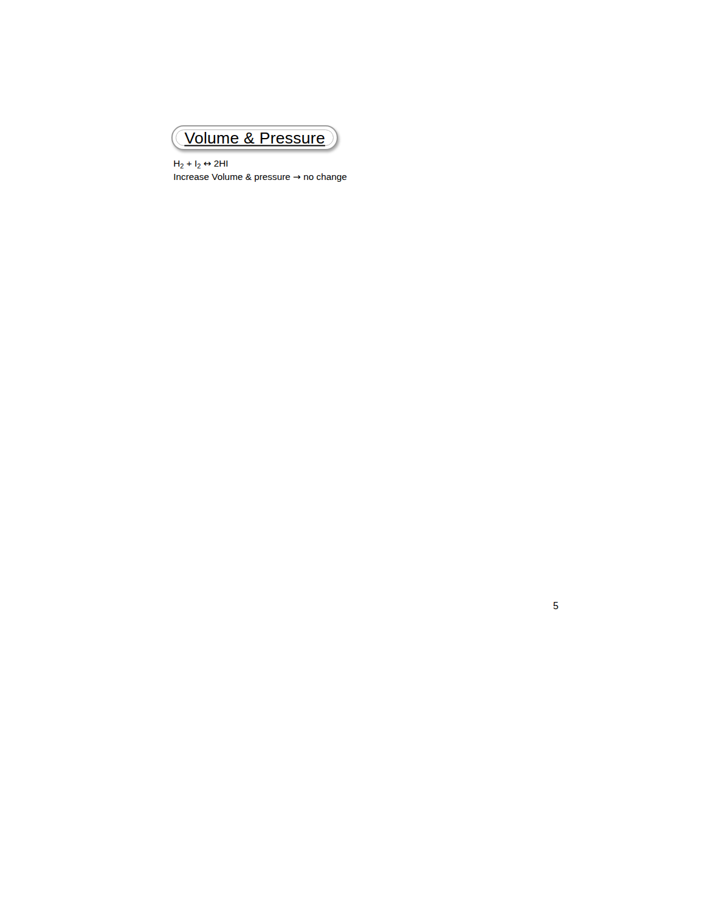Volume & Pressure
H2 + I2 ↔ 2HI
Increase Volume & pressure → no change
5